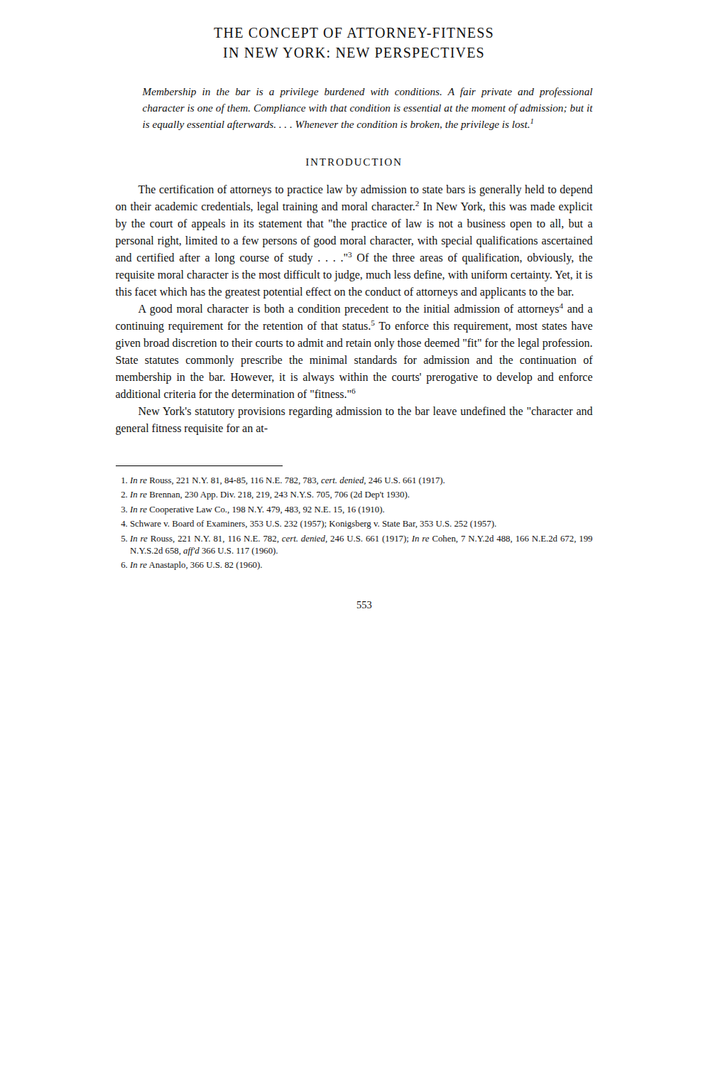The Concept of Attorney-Fitness
in New York: New Perspectives
Membership in the bar is a privilege burdened with conditions. A fair private and professional character is one of them. Compliance with that condition is essential at the moment of admission; but it is equally essential afterwards. . . . Whenever the condition is broken, the privilege is lost.1
Introduction
The certification of attorneys to practice law by admission to state bars is generally held to depend on their academic credentials, legal training and moral character.2 In New York, this was made explicit by the court of appeals in its statement that "the practice of law is not a business open to all, but a personal right, limited to a few persons of good moral character, with special qualifications ascertained and certified after a long course of study . . . ."3 Of the three areas of qualification, obviously, the requisite moral character is the most difficult to judge, much less define, with uniform certainty. Yet, it is this facet which has the greatest potential effect on the conduct of attorneys and applicants to the bar.
A good moral character is both a condition precedent to the initial admission of attorneys4 and a continuing requirement for the retention of that status.5 To enforce this requirement, most states have given broad discretion to their courts to admit and retain only those deemed "fit" for the legal profession. State statutes commonly prescribe the minimal standards for admission and the continuation of membership in the bar. However, it is always within the courts' prerogative to develop and enforce additional criteria for the determination of "fitness."6
New York's statutory provisions regarding admission to the bar leave undefined the "character and general fitness requisite for an at-
In re Rouss, 221 N.Y. 81, 84-85, 116 N.E. 782, 783, cert. denied, 246 U.S. 661 (1917).
In re Brennan, 230 App. Div. 218, 219, 243 N.Y.S. 705, 706 (2d Dep't 1930).
In re Cooperative Law Co., 198 N.Y. 479, 483, 92 N.E. 15, 16 (1910).
Schware v. Board of Examiners, 353 U.S. 232 (1957); Konigsberg v. State Bar, 353 U.S. 252 (1957).
In re Rouss, 221 N.Y. 81, 116 N.E. 782, cert. denied, 246 U.S. 661 (1917); In re Cohen, 7 N.Y.2d 488, 166 N.E.2d 672, 199 N.Y.S.2d 658, aff'd 366 U.S. 117 (1960).
In re Anastaplo, 366 U.S. 82 (1960).
553